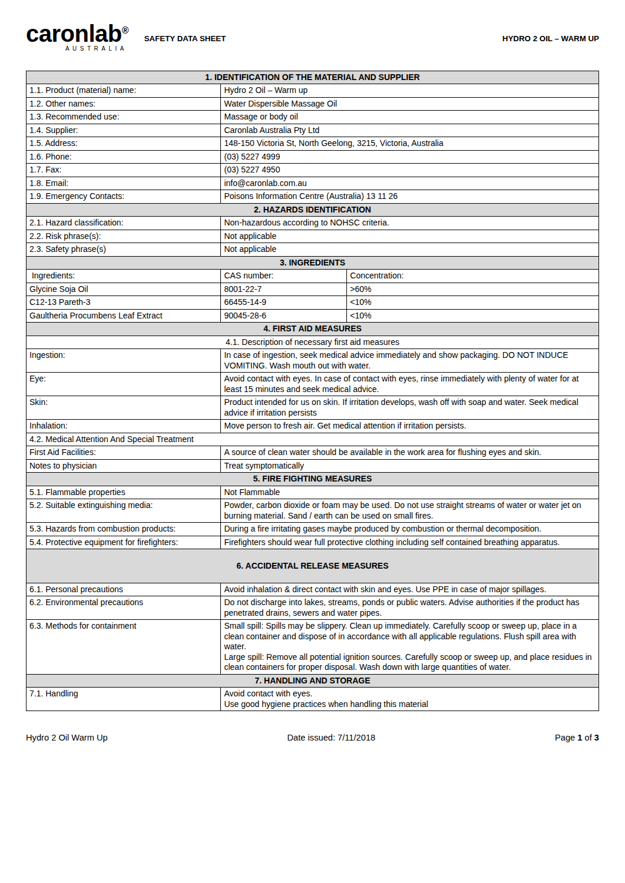caronlab®
AUSTRALIA
SAFETY DATA SHEET
HYDRO 2 OIL – WARM UP
| 1. IDENTIFICATION OF THE MATERIAL AND SUPPLIER |
| 1.1. Product (material) name: | Hydro 2 Oil – Warm up |
| 1.2. Other names: | Water Dispersible Massage Oil |
| 1.3. Recommended use: | Massage or body oil |
| 1.4. Supplier: | Caronlab Australia Pty Ltd |
| 1.5. Address: | 148-150 Victoria St, North Geelong, 3215, Victoria, Australia |
| 1.6. Phone: | (03) 5227 4999 |
| 1.7. Fax: | (03) 5227 4950 |
| 1.8. Email: | info@caronlab.com.au |
| 1.9. Emergency Contacts: | Poisons Information Centre (Australia) 13 11 26 |
| 2. HAZARDS IDENTIFICATION |
| 2.1. Hazard classification: | Non-hazardous according to NOHSC criteria. |
| 2.2. Risk phrase(s): | Not applicable |
| 2.3. Safety phrase(s) | Not applicable |
| 3. INGREDIENTS |
| Ingredients: | CAS number: | Concentration: |
| Glycine Soja Oil | 8001-22-7 | >60% |
| C12-13 Pareth-3 | 66455-14-9 | <10% |
| Gaultheria Procumbens Leaf Extract | 90045-28-6 | <10% |
| 4. FIRST AID MEASURES |
| 4.1. Description of necessary first aid measures |
| Ingestion: | In case of ingestion, seek medical advice immediately and show packaging. DO NOT INDUCE VOMITING. Wash mouth out with water. |
| Eye: | Avoid contact with eyes. In case of contact with eyes, rinse immediately with plenty of water for at least 15 minutes and seek medical advice. |
| Skin: | Product intended for us on skin. If irritation develops, wash off with soap and water. Seek medical advice if irritation persists |
| Inhalation: | Move person to fresh air. Get medical attention if irritation persists. |
| 4.2. Medical Attention And Special Treatment |
| First Aid Facilities: | A source of clean water should be available in the work area for flushing eyes and skin. |
| Notes to physician | Treat symptomatically |
| 5. FIRE FIGHTING MEASURES |
| 5.1. Flammable properties | Not Flammable |
| 5.2. Suitable extinguishing media: | Powder, carbon dioxide or foam may be used. Do not use straight streams of water or water jet on burning material. Sand / earth can be used on small fires. |
| 5.3. Hazards from combustion products: | During a fire irritating gases maybe produced by combustion or thermal decomposition. |
| 5.4. Protective equipment for firefighters: | Firefighters should wear full protective clothing including self contained breathing apparatus. |
| 6. ACCIDENTAL RELEASE MEASURES |
| 6.1. Personal precautions | Avoid inhalation & direct contact with skin and eyes. Use PPE in case of major spillages. |
| 6.2. Environmental precautions | Do not discharge into lakes, streams, ponds or public waters. Advise authorities if the product has penetrated drains, sewers and water pipes. |
| 6.3. Methods for containment | Small spill: Spills may be slippery. Clean up immediately. Carefully scoop or sweep up, place in a clean container and dispose of in accordance with all applicable regulations. Flush spill area with water. Large spill: Remove all potential ignition sources. Carefully scoop or sweep up, and place residues in clean containers for proper disposal. Wash down with large quantities of water. |
| 7. HANDLING AND STORAGE |
| 7.1. Handling | Avoid contact with eyes. Use good hygiene practices when handling this material |
Hydro 2 Oil Warm Up
Date issued: 7/11/2018
Page 1 of 3